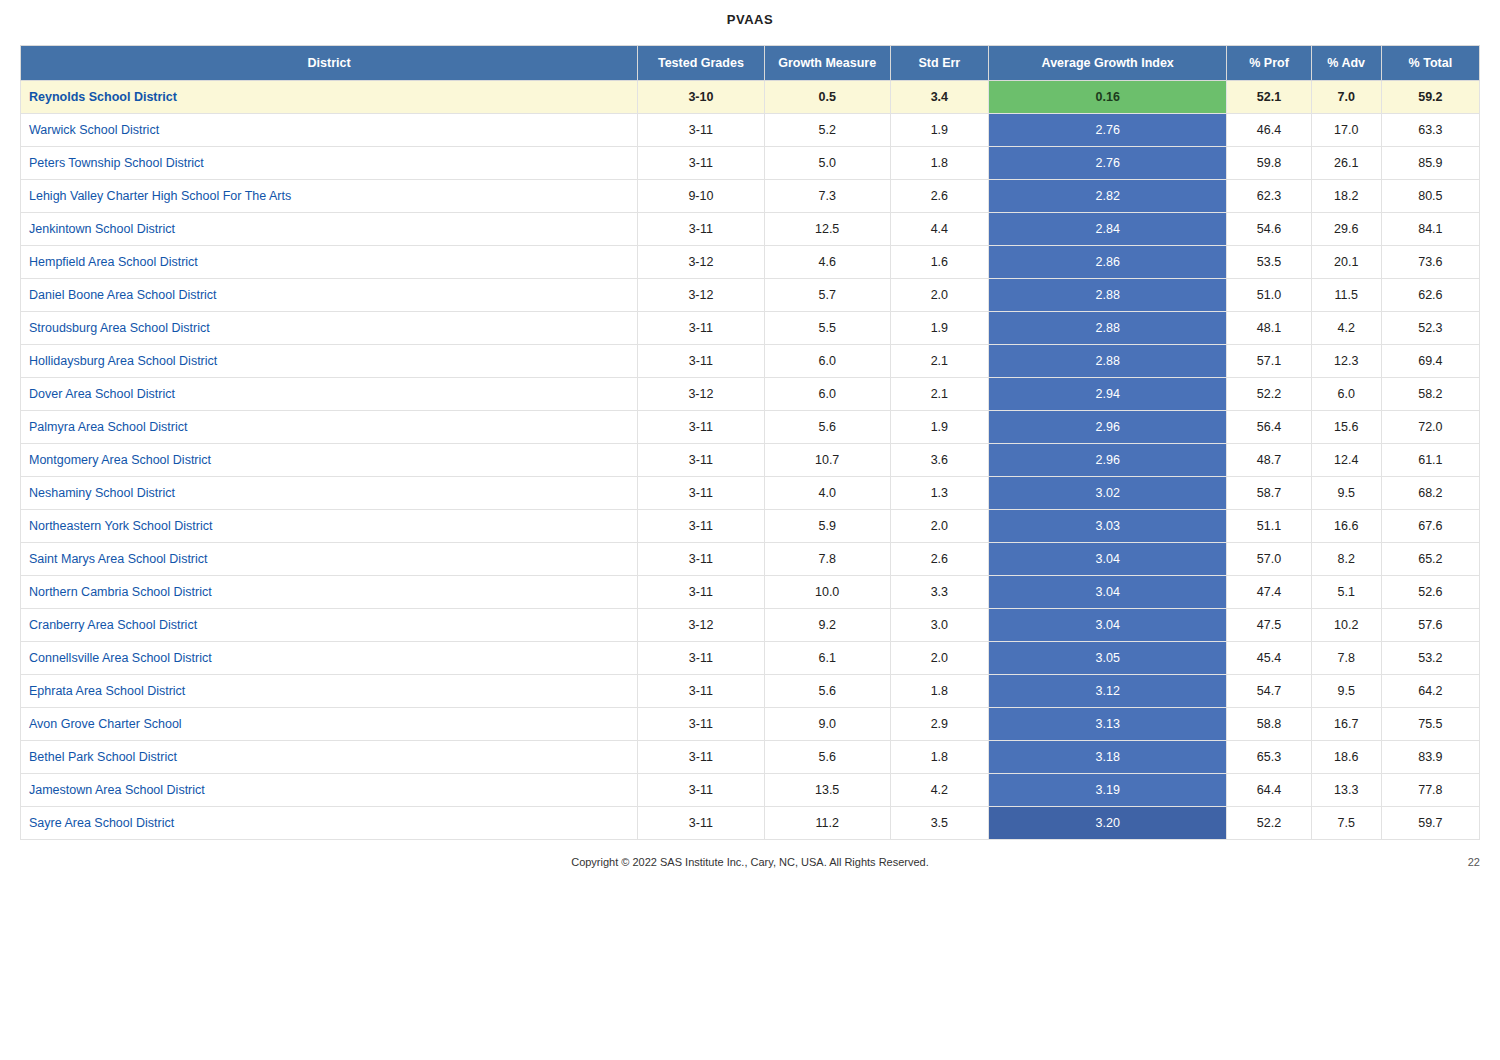PVAAS
| District | Tested Grades | Growth Measure | Std Err | Average Growth Index | % Prof | % Adv | % Total |
| --- | --- | --- | --- | --- | --- | --- | --- |
| Reynolds School District | 3-10 | 0.5 | 3.4 | 0.16 | 52.1 | 7.0 | 59.2 |
| Warwick School District | 3-11 | 5.2 | 1.9 | 2.76 | 46.4 | 17.0 | 63.3 |
| Peters Township School District | 3-11 | 5.0 | 1.8 | 2.76 | 59.8 | 26.1 | 85.9 |
| Lehigh Valley Charter High School For The Arts | 9-10 | 7.3 | 2.6 | 2.82 | 62.3 | 18.2 | 80.5 |
| Jenkintown School District | 3-11 | 12.5 | 4.4 | 2.84 | 54.6 | 29.6 | 84.1 |
| Hempfield Area School District | 3-12 | 4.6 | 1.6 | 2.86 | 53.5 | 20.1 | 73.6 |
| Daniel Boone Area School District | 3-12 | 5.7 | 2.0 | 2.88 | 51.0 | 11.5 | 62.6 |
| Stroudsburg Area School District | 3-11 | 5.5 | 1.9 | 2.88 | 48.1 | 4.2 | 52.3 |
| Hollidaysburg Area School District | 3-11 | 6.0 | 2.1 | 2.88 | 57.1 | 12.3 | 69.4 |
| Dover Area School District | 3-12 | 6.0 | 2.1 | 2.94 | 52.2 | 6.0 | 58.2 |
| Palmyra Area School District | 3-11 | 5.6 | 1.9 | 2.96 | 56.4 | 15.6 | 72.0 |
| Montgomery Area School District | 3-11 | 10.7 | 3.6 | 2.96 | 48.7 | 12.4 | 61.1 |
| Neshaminy School District | 3-11 | 4.0 | 1.3 | 3.02 | 58.7 | 9.5 | 68.2 |
| Northeastern York School District | 3-11 | 5.9 | 2.0 | 3.03 | 51.1 | 16.6 | 67.6 |
| Saint Marys Area School District | 3-11 | 7.8 | 2.6 | 3.04 | 57.0 | 8.2 | 65.2 |
| Northern Cambria School District | 3-11 | 10.0 | 3.3 | 3.04 | 47.4 | 5.1 | 52.6 |
| Cranberry Area School District | 3-12 | 9.2 | 3.0 | 3.04 | 47.5 | 10.2 | 57.6 |
| Connellsville Area School District | 3-11 | 6.1 | 2.0 | 3.05 | 45.4 | 7.8 | 53.2 |
| Ephrata Area School District | 3-11 | 5.6 | 1.8 | 3.12 | 54.7 | 9.5 | 64.2 |
| Avon Grove Charter School | 3-11 | 9.0 | 2.9 | 3.13 | 58.8 | 16.7 | 75.5 |
| Bethel Park School District | 3-11 | 5.6 | 1.8 | 3.18 | 65.3 | 18.6 | 83.9 |
| Jamestown Area School District | 3-11 | 13.5 | 4.2 | 3.19 | 64.4 | 13.3 | 77.8 |
| Sayre Area School District | 3-11 | 11.2 | 3.5 | 3.20 | 52.2 | 7.5 | 59.7 |
Copyright © 2022 SAS Institute Inc., Cary, NC, USA. All Rights Reserved. 22